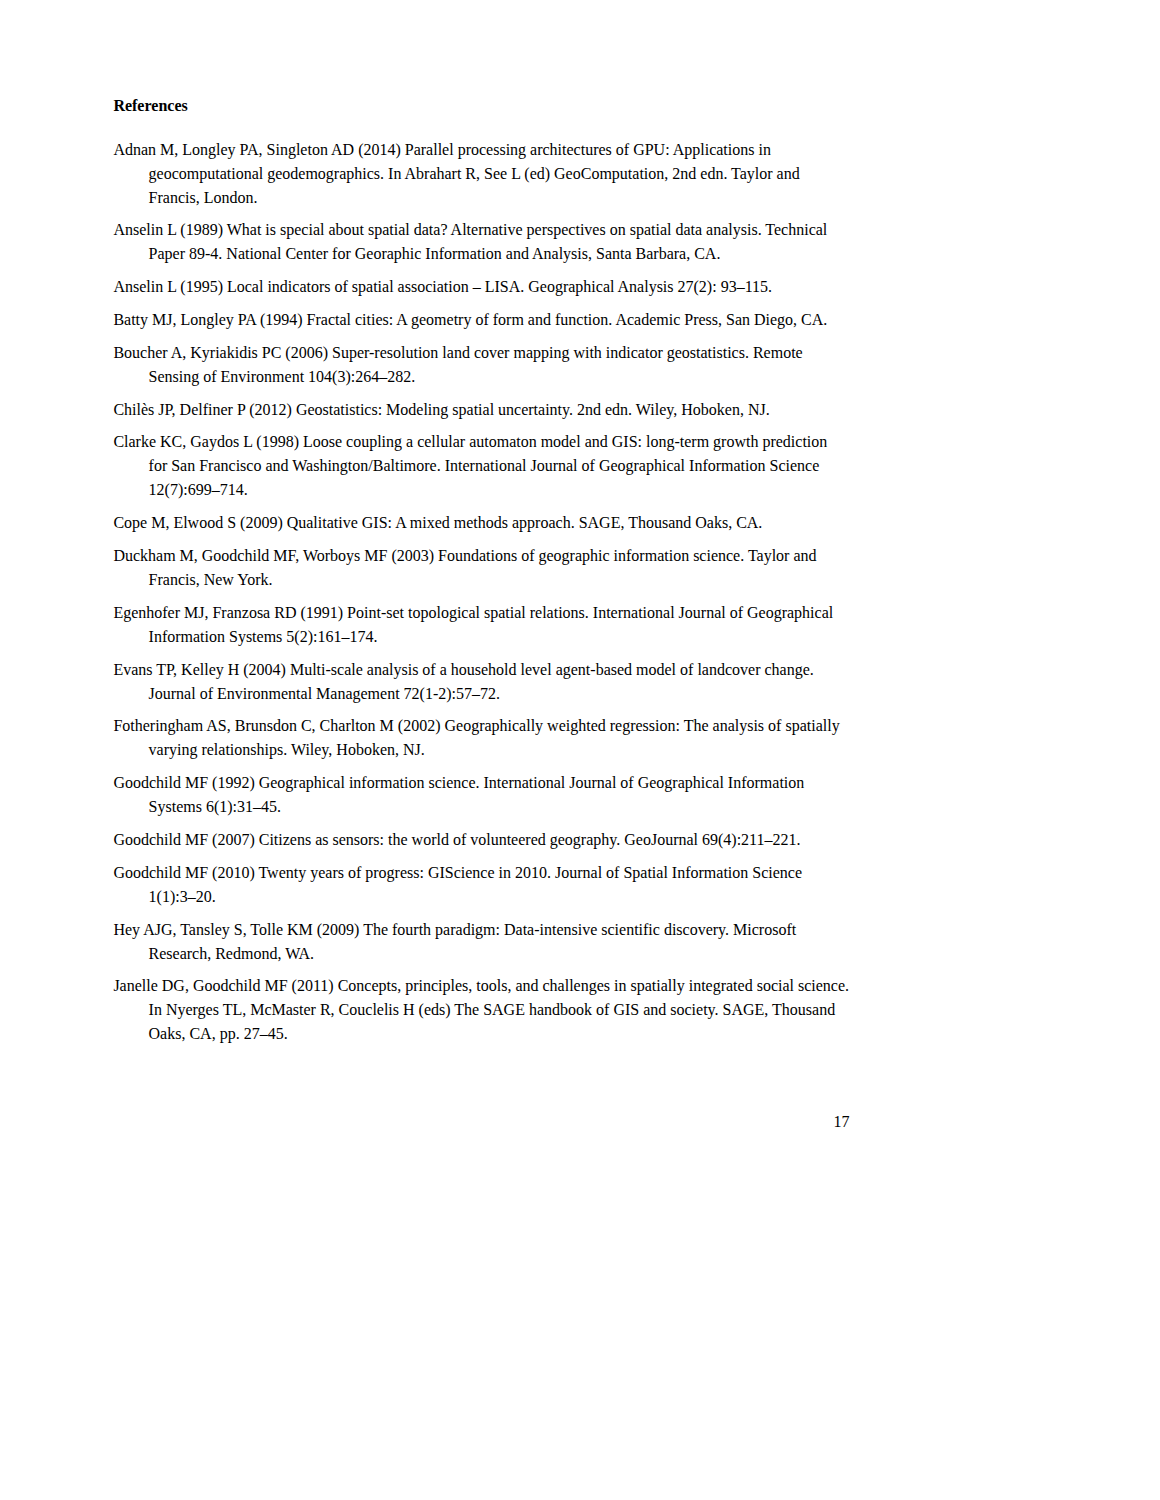References
Adnan M, Longley PA, Singleton AD (2014) Parallel processing architectures of GPU: Applications in geocomputational geodemographics. In Abrahart R, See L (ed) GeoComputation, 2nd edn. Taylor and Francis, London.
Anselin L (1989) What is special about spatial data? Alternative perspectives on spatial data analysis. Technical Paper 89-4. National Center for Georaphic Information and Analysis, Santa Barbara, CA.
Anselin L (1995) Local indicators of spatial association – LISA. Geographical Analysis 27(2): 93–115.
Batty MJ, Longley PA (1994) Fractal cities: A geometry of form and function. Academic Press, San Diego, CA.
Boucher A, Kyriakidis PC (2006) Super-resolution land cover mapping with indicator geostatistics. Remote Sensing of Environment 104(3):264–282.
Chilès JP, Delfiner P (2012) Geostatistics: Modeling spatial uncertainty. 2nd edn. Wiley, Hoboken, NJ.
Clarke KC, Gaydos L (1998) Loose coupling a cellular automaton model and GIS: long-term growth prediction for San Francisco and Washington/Baltimore. International Journal of Geographical Information Science 12(7):699–714.
Cope M, Elwood S (2009) Qualitative GIS: A mixed methods approach. SAGE, Thousand Oaks, CA.
Duckham M, Goodchild MF, Worboys MF (2003) Foundations of geographic information science. Taylor and Francis, New York.
Egenhofer MJ, Franzosa RD (1991) Point-set topological spatial relations. International Journal of Geographical Information Systems 5(2):161–174.
Evans TP, Kelley H (2004) Multi-scale analysis of a household level agent-based model of landcover change. Journal of Environmental Management 72(1-2):57–72.
Fotheringham AS, Brunsdon C, Charlton M (2002) Geographically weighted regression: The analysis of spatially varying relationships. Wiley, Hoboken, NJ.
Goodchild MF (1992) Geographical information science. International Journal of Geographical Information Systems 6(1):31–45.
Goodchild MF (2007) Citizens as sensors: the world of volunteered geography. GeoJournal 69(4):211–221.
Goodchild MF (2010) Twenty years of progress: GIScience in 2010. Journal of Spatial Information Science 1(1):3–20.
Hey AJG, Tansley S, Tolle KM (2009) The fourth paradigm: Data-intensive scientific discovery. Microsoft Research, Redmond, WA.
Janelle DG, Goodchild MF (2011) Concepts, principles, tools, and challenges in spatially integrated social science. In Nyerges TL, McMaster R, Couclelis H (eds) The SAGE handbook of GIS and society. SAGE, Thousand Oaks, CA, pp. 27–45.
17